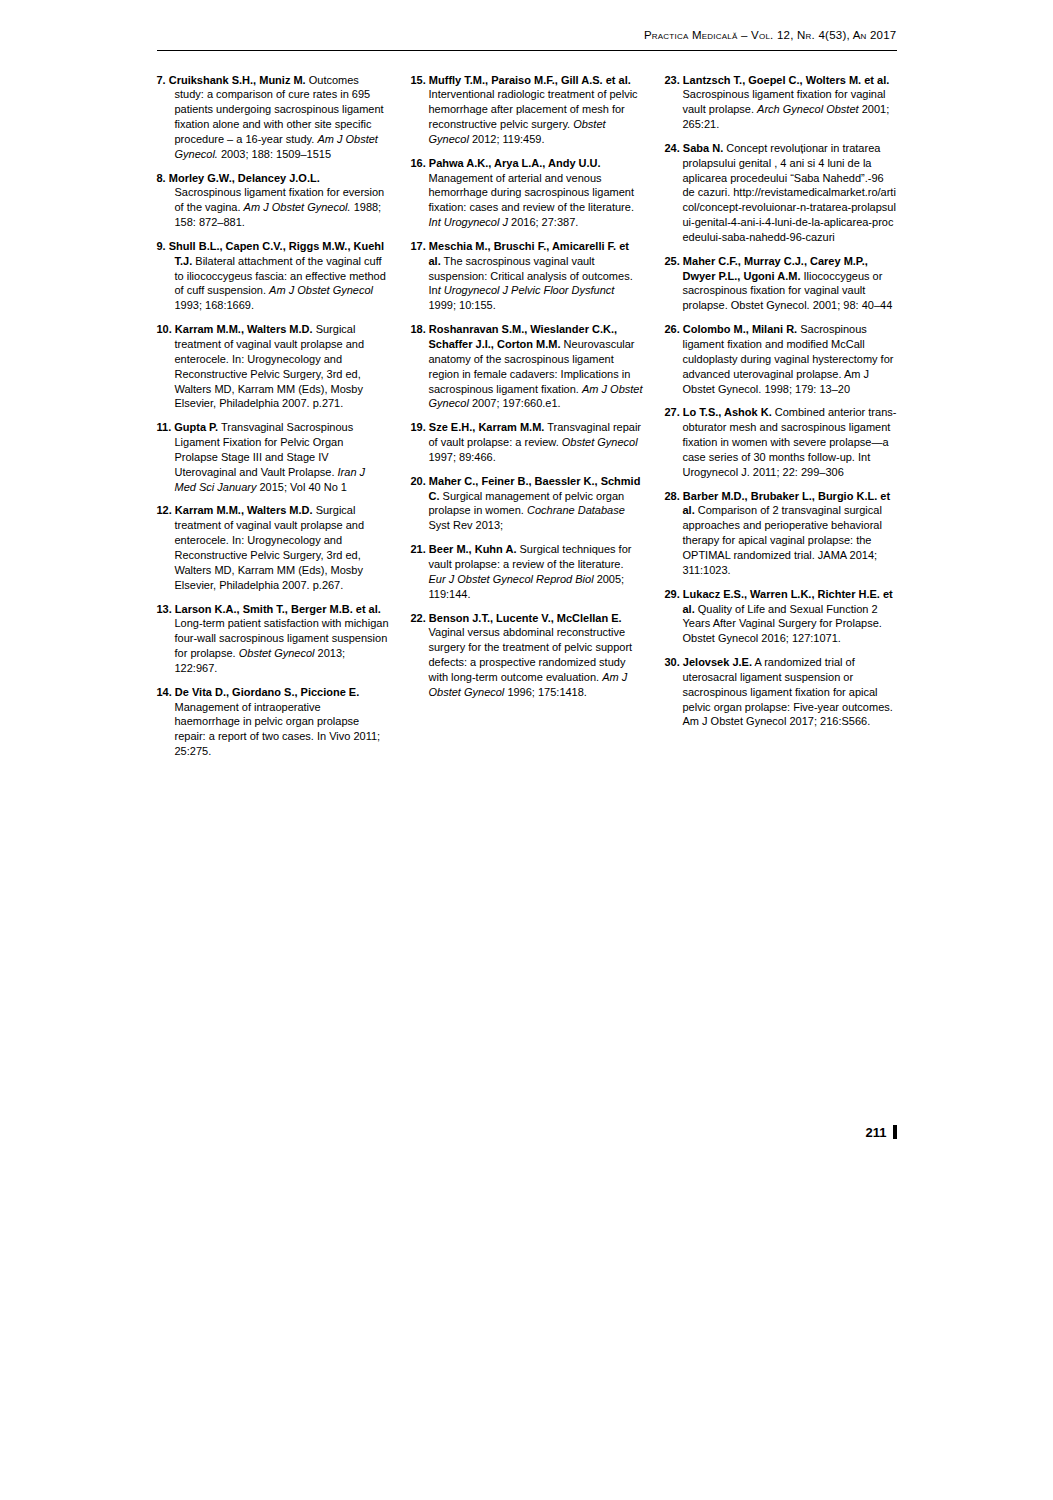Practica Medicală – Vol. 12, Nr. 4(53), An 2017
7. Cruikshank S.H., Muniz M. Outcomes study: a comparison of cure rates in 695 patients undergoing sacrospinous ligament fixation alone and with other site specific procedure – a 16-year study. Am J Obstet Gynecol. 2003; 188: 1509–1515
8. Morley G.W., Delancey J.O.L. Sacrospinous ligament fixation for eversion of the vagina. Am J Obstet Gynecol. 1988; 158: 872–881.
9. Shull B.L., Capen C.V., Riggs M.W., Kuehl T.J. Bilateral attachment of the vaginal cuff to iliococcygeus fascia: an effective method of cuff suspension. Am J Obstet Gynecol 1993; 168:1669.
10. Karram M.M., Walters M.D. Surgical treatment of vaginal vault prolapse and enterocele. In: Urogynecology and Reconstructive Pelvic Surgery, 3rd ed, Walters MD, Karram MM (Eds), Mosby Elsevier, Philadelphia 2007. p.271.
11. Gupta P. Transvaginal Sacrospinous Ligament Fixation for Pelvic Organ Prolapse Stage III and Stage IV Uterovaginal and Vault Prolapse. Iran J Med Sci January 2015; Vol 40 No 1
12. Karram M.M., Walters M.D. Surgical treatment of vaginal vault prolapse and enterocele. In: Urogynecology and Reconstructive Pelvic Surgery, 3rd ed, Walters MD, Karram MM (Eds), Mosby Elsevier, Philadelphia 2007. p.267.
13. Larson K.A., Smith T., Berger M.B. et al. Long-term patient satisfaction with michigan four-wall sacrospinous ligament suspension for prolapse. Obstet Gynecol 2013; 122:967.
14. De Vita D., Giordano S., Piccione E. Management of intraoperative haemorrhage in pelvic organ prolapse repair: a report of two cases. In Vivo 2011; 25:275.
15. Muffly T.M., Paraiso M.F., Gill A.S. et al. Interventional radiologic treatment of pelvic hemorrhage after placement of mesh for reconstructive pelvic surgery. Obstet Gynecol 2012; 119:459.
16. Pahwa A.K., Arya L.A., Andy U.U. Management of arterial and venous hemorrhage during sacrospinous ligament fixation: cases and review of the literature. Int Urogynecol J 2016; 27:387.
17. Meschia M., Bruschi F., Amicarelli F. et al. The sacrospinous vaginal vault suspension: Critical analysis of outcomes. Int Urogynecol J Pelvic Floor Dysfunct 1999; 10:155.
18. Roshanravan S.M., Wieslander C.K., Schaffer J.I., Corton M.M. Neurovascular anatomy of the sacrospinous ligament region in female cadavers: Implications in sacrospinous ligament fixation. Am J Obstet Gynecol 2007; 197:660.e1.
19. Sze E.H., Karram M.M. Transvaginal repair of vault prolapse: a review. Obstet Gynecol 1997; 89:466.
20. Maher C., Feiner B., Baessler K., Schmid C. Surgical management of pelvic organ prolapse in women. Cochrane Database Syst Rev 2013;
21. Beer M., Kuhn A. Surgical techniques for vault prolapse: a review of the literature. Eur J Obstet Gynecol Reprod Biol 2005; 119:144.
22. Benson J.T., Lucente V., McClellan E. Vaginal versus abdominal reconstructive surgery for the treatment of pelvic support defects: a prospective randomized study with long-term outcome evaluation. Am J Obstet Gynecol 1996; 175:1418.
23. Lantzsch T., Goepel C., Wolters M. et al. Sacrospinous ligament fixation for vaginal vault prolapse. Arch Gynecol Obstet 2001; 265:21.
24. Saba N. Concept revoluționar in tratarea prolapsului genital , 4 ani si 4 luni de la aplicarea procedeului “Saba Nahedd”.-96 de cazuri. http://revistamedicalmarket.ro/articol/concept-revoluionar-n-tratarea-prolapsului-genital-4-ani-i-4-luni-de-la-aplicarea-procedeului-saba-nahedd-96-cazuri
25. Maher C.F., Murray C.J., Carey M.P., Dwyer P.L., Ugoni A.M. Iliococcygeus or sacrospinous fixation for vaginal vault prolapse. Obstet Gynecol. 2001; 98: 40–44
26. Colombo M., Milani R. Sacrospinous ligament fixation and modified McCall culdoplasty during vaginal hysterectomy for advanced uterovaginal prolapse. Am J Obstet Gynecol. 1998; 179: 13–20
27. Lo T.S., Ashok K. Combined anterior trans-obturator mesh and sacrospinous ligament fixation in women with severe prolapse—a case series of 30 months follow-up. Int Urogynecol J. 2011; 22: 299–306
28. Barber M.D., Brubaker L., Burgio K.L. et al. Comparison of 2 transvaginal surgical approaches and perioperative behavioral therapy for apical vaginal prolapse: the OPTIMAL randomized trial. JAMA 2014; 311:1023.
29. Lukacz E.S., Warren L.K., Richter H.E. et al. Quality of Life and Sexual Function 2 Years After Vaginal Surgery for Prolapse. Obstet Gynecol 2016; 127:1071.
30. Jelovsek J.E. A randomized trial of uterosacral ligament suspension or sacrospinous ligament fixation for apical pelvic organ prolapse: Five-year outcomes. Am J Obstet Gynecol 2017; 216:S566.
211